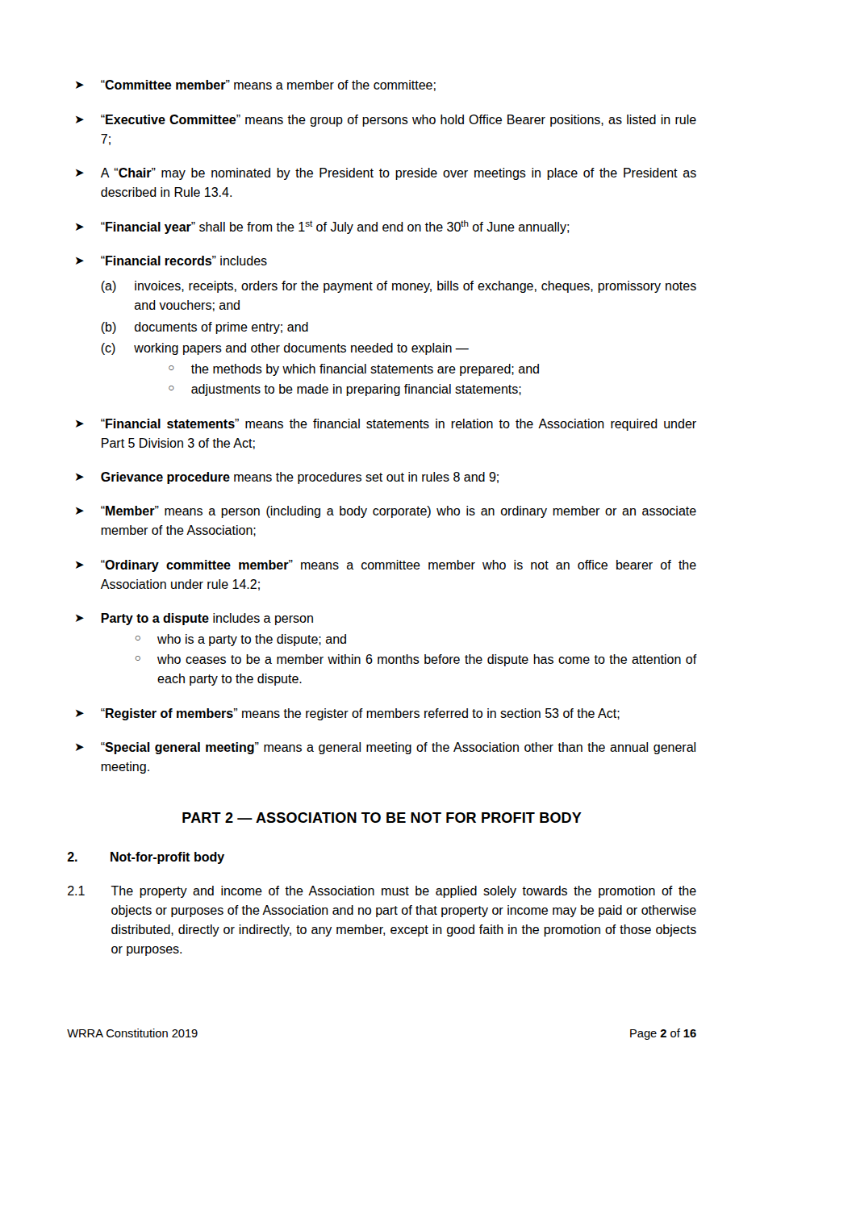“Committee member” means a member of the committee;
“Executive Committee” means the group of persons who hold Office Bearer positions, as listed in rule 7;
A “Chair” may be nominated by the President to preside over meetings in place of the President as described in Rule 13.4.
“Financial year” shall be from the 1st of July and end on the 30th of June annually;
“Financial records” includes
(a) invoices, receipts, orders for the payment of money, bills of exchange, cheques, promissory notes and vouchers; and
(b) documents of prime entry; and
(c) working papers and other documents needed to explain —
the methods by which financial statements are prepared; and
adjustments to be made in preparing financial statements;
“Financial statements” means the financial statements in relation to the Association required under Part 5 Division 3 of the Act;
Grievance procedure means the procedures set out in rules 8 and 9;
“Member” means a person (including a body corporate) who is an ordinary member or an associate member of the Association;
“Ordinary committee member” means a committee member who is not an office bearer of the Association under rule 14.2;
Party to a dispute includes a person
who is a party to the dispute; and
who ceases to be a member within 6 months before the dispute has come to the attention of each party to the dispute.
“Register of members” means the register of members referred to in section 53 of the Act;
“Special general meeting” means a general meeting of the Association other than the annual general meeting.
PART 2 — ASSOCIATION TO BE NOT FOR PROFIT BODY
2.
Not-for-profit body
2.1
The property and income of the Association must be applied solely towards the promotion of the objects or purposes of the Association and no part of that property or income may be paid or otherwise distributed, directly or indirectly, to any member, except in good faith in the promotion of those objects or purposes.
WRRA Constitution 2019 Page 2 of 16